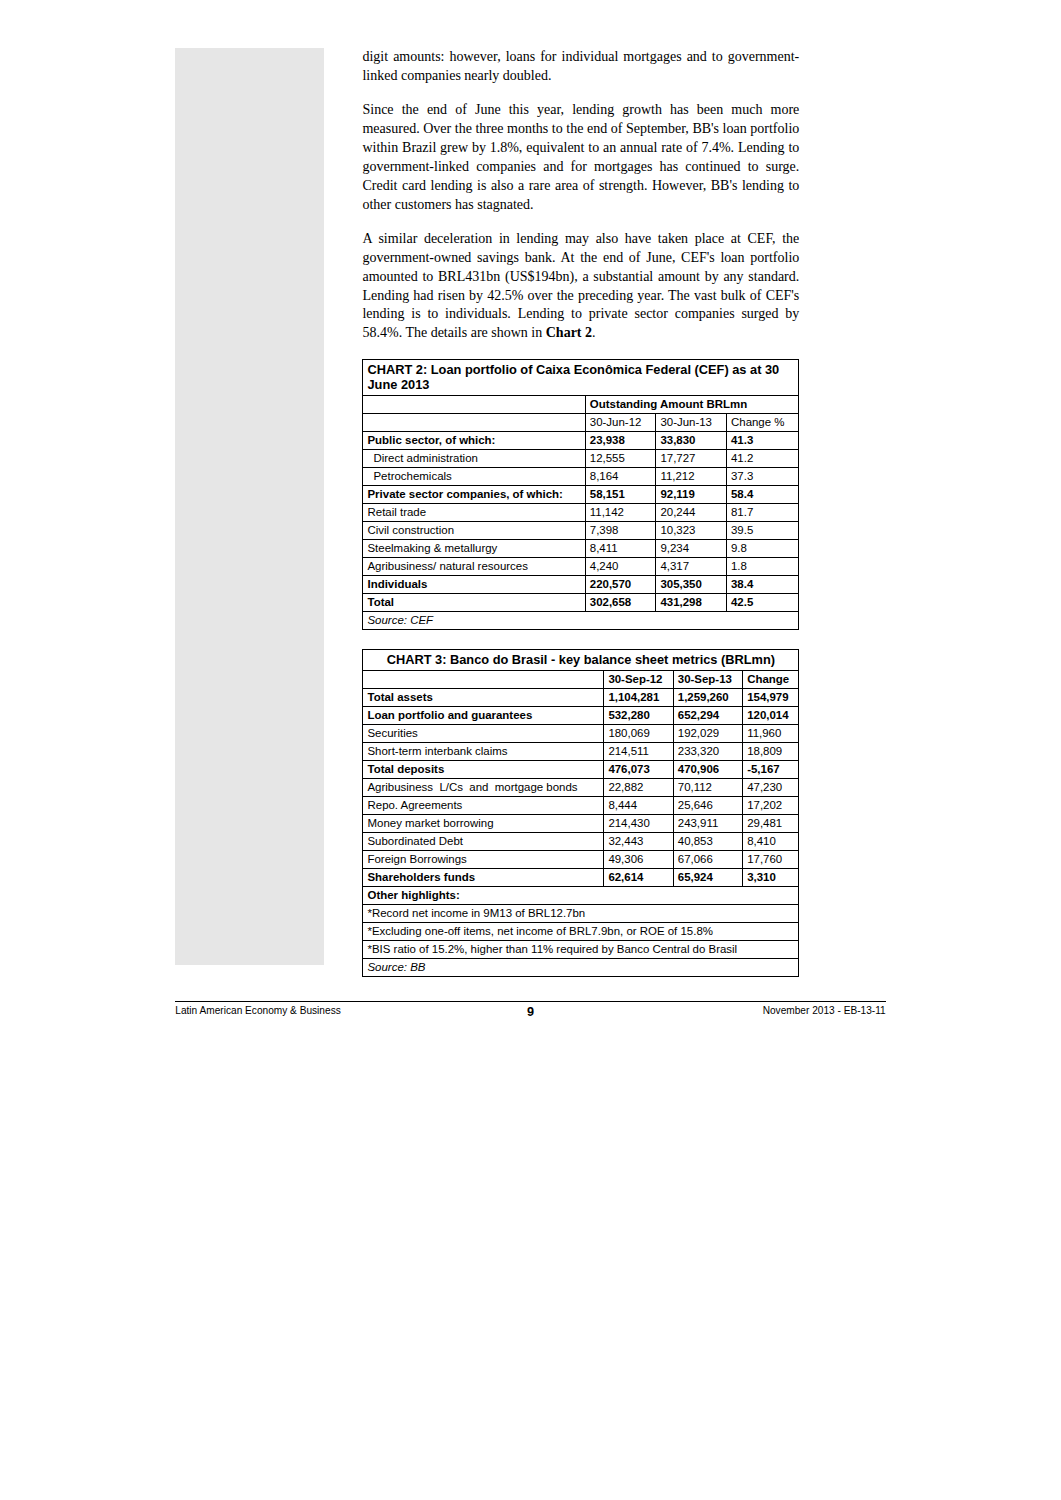digit amounts: however, loans for individual mortgages and to government-linked companies nearly doubled.
Since the end of June this year, lending growth has been much more measured. Over the three months to the end of September, BB's loan portfolio within Brazil grew by 1.8%, equivalent to an annual rate of 7.4%. Lending to government-linked companies and for mortgages has continued to surge. Credit card lending is also a rare area of strength. However, BB's lending to other customers has stagnated.
A similar deceleration in lending may also have taken place at CEF, the government-owned savings bank. At the end of June, CEF's loan portfolio amounted to BRL431bn (US$194bn), a substantial amount by any standard. Lending had risen by 42.5% over the preceding year. The vast bulk of CEF's lending is to individuals. Lending to private sector companies surged by 58.4%. The details are shown in Chart 2.
| CHART 2: Loan portfolio of Caixa Econômica Federal (CEF) as at 30 June 2013 |
| | Outstanding Amount BRLmn |
| | 30-Jun-12 | 30-Jun-13 | Change % |
| Public sector, of which: | 23,938 | 33,830 | 41.3 |
| Direct administration | 12,555 | 17,727 | 41.2 |
| Petrochemicals | 8,164 | 11,212 | 37.3 |
| Private sector companies, of which: | 58,151 | 92,119 | 58.4 |
| Retail trade | 11,142 | 20,244 | 81.7 |
| Civil construction | 7,398 | 10,323 | 39.5 |
| Steelmaking & metallurgy | 8,411 | 9,234 | 9.8 |
| Agribusiness/ natural resources | 4,240 | 4,317 | 1.8 |
| Individuals | 220,570 | 305,350 | 38.4 |
| Total | 302,658 | 431,298 | 42.5 |
| Source: CEF |
| CHART 3: Banco do Brasil - key balance sheet metrics (BRLmn) |
| | 30-Sep-12 | 30-Sep-13 | Change |
| Total assets | 1,104,281 | 1,259,260 | 154,979 |
| Loan portfolio and guarantees | 532,280 | 652,294 | 120,014 |
| Securities | 180,069 | 192,029 | 11,960 |
| Short-term interbank claims | 214,511 | 233,320 | 18,809 |
| Total deposits | 476,073 | 470,906 | -5,167 |
| Agribusiness L/Cs and mortgage bonds | 22,882 | 70,112 | 47,230 |
| Repo. Agreements | 8,444 | 25,646 | 17,202 |
| Money market borrowing | 214,430 | 243,911 | 29,481 |
| Subordinated Debt | 32,443 | 40,853 | 8,410 |
| Foreign Borrowings | 49,306 | 67,066 | 17,760 |
| Shareholders funds | 62,614 | 65,924 | 3,310 |
| Other highlights: |
| *Record net income in 9M13 of BRL12.7bn |
| *Excluding one-off items, net income of BRL7.9bn, or ROE of 15.8% |
| *BIS ratio of 15.2%, higher than 11% required by Banco Central do Brasil |
| Source: BB |
Latin American Economy & Business 9 November 2013 - EB-13-11